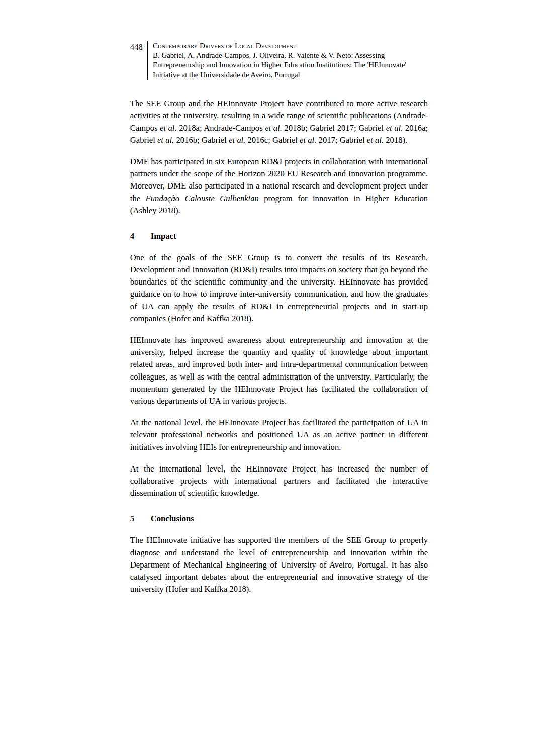448
Contemporary Drivers of Local Development
B. Gabriel, A. Andrade-Campos, J. Oliveira, R. Valente & V. Neto: Assessing Entrepreneurship and Innovation in Higher Education Institutions: The 'HEInnovate' Initiative at the Universidade de Aveiro, Portugal
The SEE Group and the HEInnovate Project have contributed to more active research activities at the university, resulting in a wide range of scientific publications (Andrade-Campos et al. 2018a; Andrade-Campos et al. 2018b; Gabriel 2017; Gabriel et al. 2016a; Gabriel et al. 2016b; Gabriel et al. 2016c; Gabriel et al. 2017; Gabriel et al. 2018).
DME has participated in six European RD&I projects in collaboration with international partners under the scope of the Horizon 2020 EU Research and Innovation programme. Moreover, DME also participated in a national research and development project under the Fundação Calouste Gulbenkian program for innovation in Higher Education (Ashley 2018).
4 Impact
One of the goals of the SEE Group is to convert the results of its Research, Development and Innovation (RD&I) results into impacts on society that go beyond the boundaries of the scientific community and the university. HEInnovate has provided guidance on to how to improve inter-university communication, and how the graduates of UA can apply the results of RD&I in entrepreneurial projects and in start-up companies (Hofer and Kaffka 2018).
HEInnovate has improved awareness about entrepreneurship and innovation at the university, helped increase the quantity and quality of knowledge about important related areas, and improved both inter- and intra-departmental communication between colleagues, as well as with the central administration of the university. Particularly, the momentum generated by the HEInnovate Project has facilitated the collaboration of various departments of UA in various projects.
At the national level, the HEInnovate Project has facilitated the participation of UA in relevant professional networks and positioned UA as an active partner in different initiatives involving HEIs for entrepreneurship and innovation.
At the international level, the HEInnovate Project has increased the number of collaborative projects with international partners and facilitated the interactive dissemination of scientific knowledge.
5 Conclusions
The HEInnovate initiative has supported the members of the SEE Group to properly diagnose and understand the level of entrepreneurship and innovation within the Department of Mechanical Engineering of University of Aveiro, Portugal. It has also catalysed important debates about the entrepreneurial and innovative strategy of the university (Hofer and Kaffka 2018).